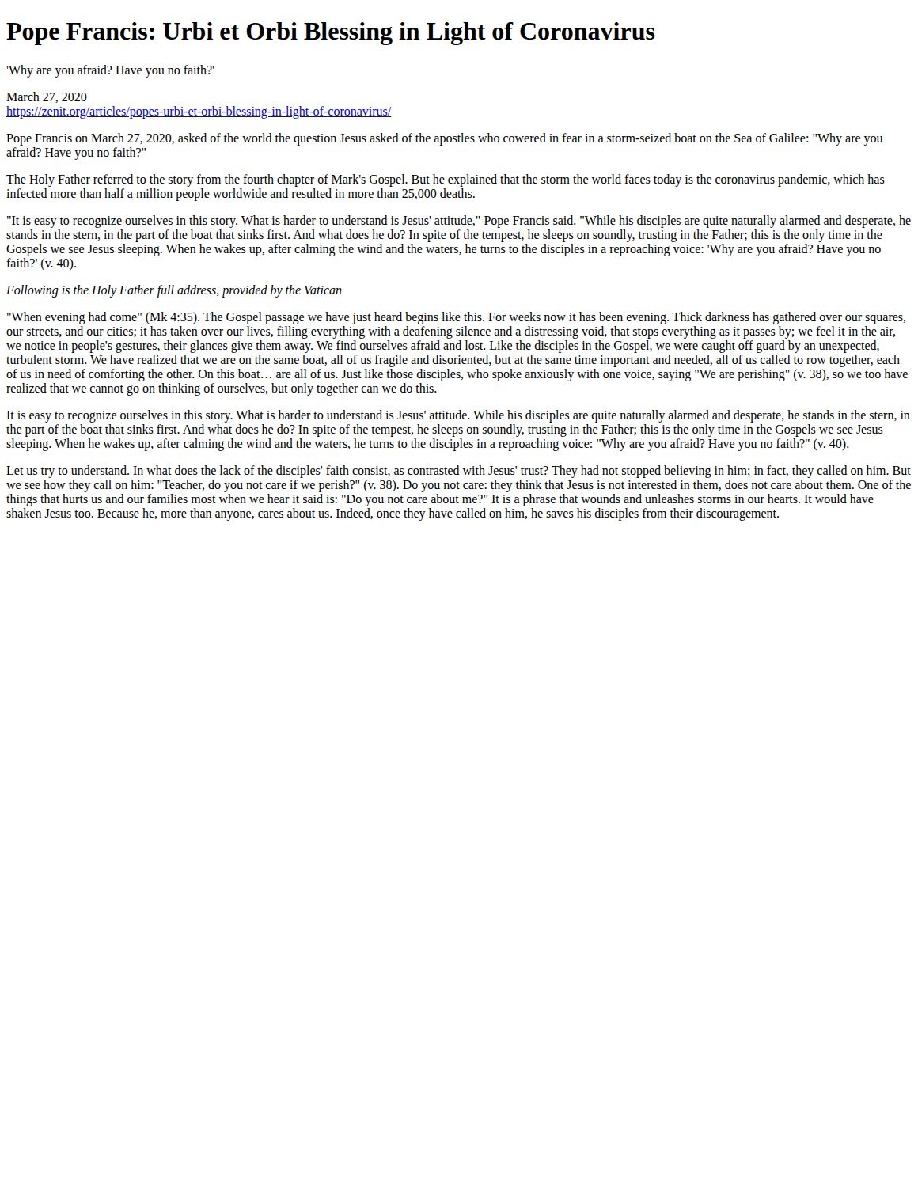Pope Francis: Urbi et Orbi Blessing in Light of Coronavirus
'Why are you afraid? Have you no faith?'
March 27, 2020
https://zenit.org/articles/popes-urbi-et-orbi-blessing-in-light-of-coronavirus/
Pope Francis on March 27, 2020, asked of the world the question Jesus asked of the apostles who cowered in fear in a storm-seized boat on the Sea of Galilee: "Why are you afraid? Have you no faith?"
The Holy Father referred to the story from the fourth chapter of Mark's Gospel. But he explained that the storm the world faces today is the coronavirus pandemic, which has infected more than half a million people worldwide and resulted in more than 25,000 deaths.
"It is easy to recognize ourselves in this story. What is harder to understand is Jesus' attitude," Pope Francis said. "While his disciples are quite naturally alarmed and desperate, he stands in the stern, in the part of the boat that sinks first. And what does he do? In spite of the tempest, he sleeps on soundly, trusting in the Father; this is the only time in the Gospels we see Jesus sleeping. When he wakes up, after calming the wind and the waters, he turns to the disciples in a reproaching voice: 'Why are you afraid? Have you no faith?' (v. 40).
Following is the Holy Father full address, provided by the Vatican
"When evening had come" (Mk 4:35). The Gospel passage we have just heard begins like this. For weeks now it has been evening. Thick darkness has gathered over our squares, our streets, and our cities; it has taken over our lives, filling everything with a deafening silence and a distressing void, that stops everything as it passes by; we feel it in the air, we notice in people's gestures, their glances give them away. We find ourselves afraid and lost. Like the disciples in the Gospel, we were caught off guard by an unexpected, turbulent storm. We have realized that we are on the same boat, all of us fragile and disoriented, but at the same time important and needed, all of us called to row together, each of us in need of comforting the other. On this boat… are all of us. Just like those disciples, who spoke anxiously with one voice, saying "We are perishing" (v. 38), so we too have realized that we cannot go on thinking of ourselves, but only together can we do this.
It is easy to recognize ourselves in this story. What is harder to understand is Jesus' attitude. While his disciples are quite naturally alarmed and desperate, he stands in the stern, in the part of the boat that sinks first. And what does he do? In spite of the tempest, he sleeps on soundly, trusting in the Father; this is the only time in the Gospels we see Jesus sleeping. When he wakes up, after calming the wind and the waters, he turns to the disciples in a reproaching voice: "Why are you afraid? Have you no faith?" (v. 40).
Let us try to understand. In what does the lack of the disciples' faith consist, as contrasted with Jesus' trust? They had not stopped believing in him; in fact, they called on him. But we see how they call on him: "Teacher, do you not care if we perish?" (v. 38). Do you not care: they think that Jesus is not interested in them, does not care about them. One of the things that hurts us and our families most when we hear it said is: "Do you not care about me?" It is a phrase that wounds and unleashes storms in our hearts. It would have shaken Jesus too. Because he, more than anyone, cares about us. Indeed, once they have called on him, he saves his disciples from their discouragement.